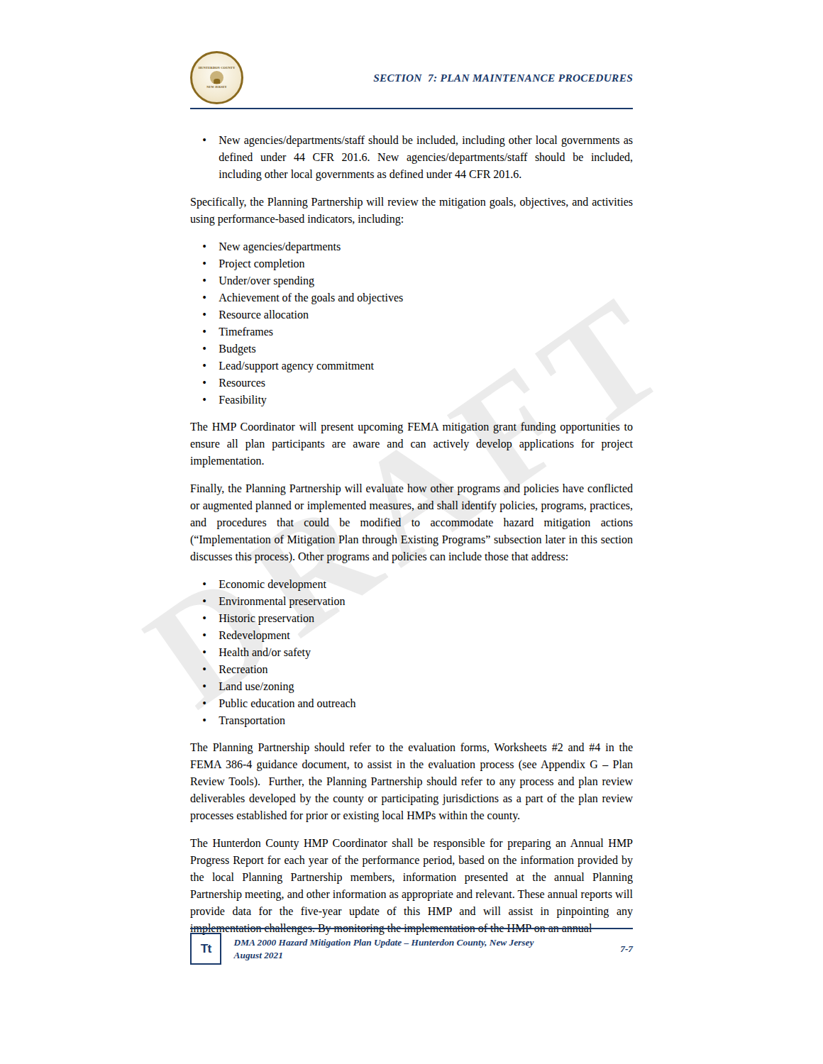DRAFT
HUNTERDON COUNTY
NEW JERSEY
SECTION 7: PLAN MAINTENANCE PROCEDURES
New agencies/departments/staff should be included, including other local governments as defined under 44 CFR 201.6. New agencies/departments/staff should be included, including other local governments as defined under 44 CFR 201.6.
Specifically, the Planning Partnership will review the mitigation goals, objectives, and activities using performance-based indicators, including:
New agencies/departments
Project completion
Under/over spending
Achievement of the goals and objectives
Resource allocation
Timeframes
Budgets
Lead/support agency commitment
Resources
Feasibility
The HMP Coordinator will present upcoming FEMA mitigation grant funding opportunities to ensure all plan participants are aware and can actively develop applications for project implementation.
Finally, the Planning Partnership will evaluate how other programs and policies have conflicted or augmented planned or implemented measures, and shall identify policies, programs, practices, and procedures that could be modified to accommodate hazard mitigation actions (“Implementation of Mitigation Plan through Existing Programs” subsection later in this section discusses this process). Other programs and policies can include those that address:
Economic development
Environmental preservation
Historic preservation
Redevelopment
Health and/or safety
Recreation
Land use/zoning
Public education and outreach
Transportation
The Planning Partnership should refer to the evaluation forms, Worksheets #2 and #4 in the FEMA 386-4 guidance document, to assist in the evaluation process (see Appendix G – Plan Review Tools). Further, the Planning Partnership should refer to any process and plan review deliverables developed by the county or participating jurisdictions as a part of the plan review processes established for prior or existing local HMPs within the county.
The Hunterdon County HMP Coordinator shall be responsible for preparing an Annual HMP Progress Report for each year of the performance period, based on the information provided by the local Planning Partnership members, information presented at the annual Planning Partnership meeting, and other information as appropriate and relevant. These annual reports will provide data for the five-year update of this HMP and will assist in pinpointing any implementation challenges. By monitoring the implementation of the HMP on an annual
Tt
DMA 2000 Hazard Mitigation Plan Update – Hunterdon County, New Jersey
August 2021
7-7